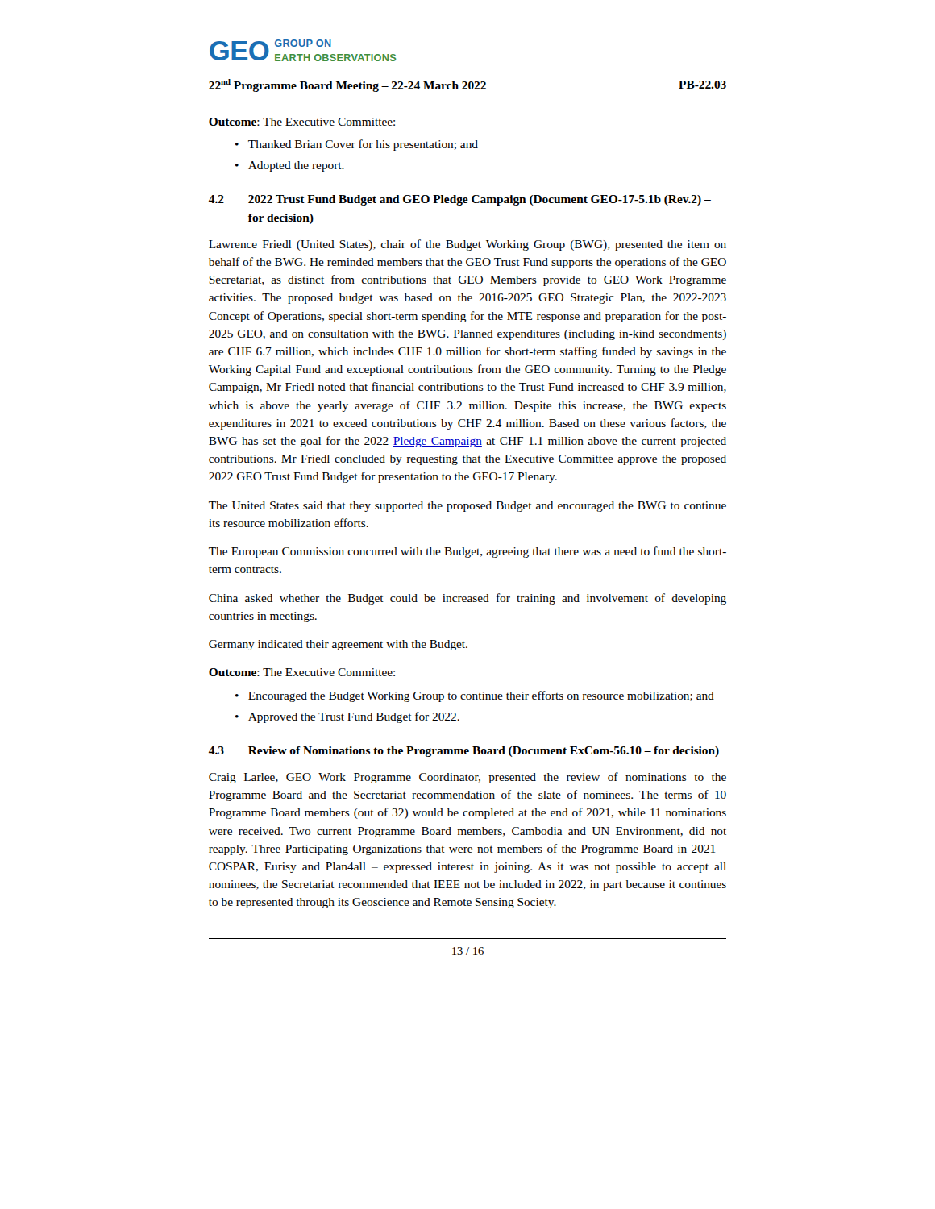GEO GROUP ON EARTH OBSERVATIONS
22nd Programme Board Meeting – 22-24 March 2022 PB-22.03
Outcome: The Executive Committee:
Thanked Brian Cover for his presentation; and
Adopted the report.
4.22022 Trust Fund Budget and GEO Pledge Campaign (Document GEO-17-5.1b (Rev.2) – for decision)
Lawrence Friedl (United States), chair of the Budget Working Group (BWG), presented the item on behalf of the BWG. He reminded members that the GEO Trust Fund supports the operations of the GEO Secretariat, as distinct from contributions that GEO Members provide to GEO Work Programme activities. The proposed budget was based on the 2016-2025 GEO Strategic Plan, the 2022-2023 Concept of Operations, special short-term spending for the MTE response and preparation for the post-2025 GEO, and on consultation with the BWG. Planned expenditures (including in-kind secondments) are CHF 6.7 million, which includes CHF 1.0 million for short-term staffing funded by savings in the Working Capital Fund and exceptional contributions from the GEO community. Turning to the Pledge Campaign, Mr Friedl noted that financial contributions to the Trust Fund increased to CHF 3.9 million, which is above the yearly average of CHF 3.2 million. Despite this increase, the BWG expects expenditures in 2021 to exceed contributions by CHF 2.4 million. Based on these various factors, the BWG has set the goal for the 2022 Pledge Campaign at CHF 1.1 million above the current projected contributions. Mr Friedl concluded by requesting that the Executive Committee approve the proposed 2022 GEO Trust Fund Budget for presentation to the GEO-17 Plenary.
The United States said that they supported the proposed Budget and encouraged the BWG to continue its resource mobilization efforts.
The European Commission concurred with the Budget, agreeing that there was a need to fund the short-term contracts.
China asked whether the Budget could be increased for training and involvement of developing countries in meetings.
Germany indicated their agreement with the Budget.
Outcome: The Executive Committee:
Encouraged the Budget Working Group to continue their efforts on resource mobilization; and
Approved the Trust Fund Budget for 2022.
4.3 Review of Nominations to the Programme Board (Document ExCom-56.10 – for decision)
Craig Larlee, GEO Work Programme Coordinator, presented the review of nominations to the Programme Board and the Secretariat recommendation of the slate of nominees. The terms of 10 Programme Board members (out of 32) would be completed at the end of 2021, while 11 nominations were received. Two current Programme Board members, Cambodia and UN Environment, did not reapply. Three Participating Organizations that were not members of the Programme Board in 2021 – COSPAR, Eurisy and Plan4all – expressed interest in joining. As it was not possible to accept all nominees, the Secretariat recommended that IEEE not be included in 2022, in part because it continues to be represented through its Geoscience and Remote Sensing Society.
13 / 16